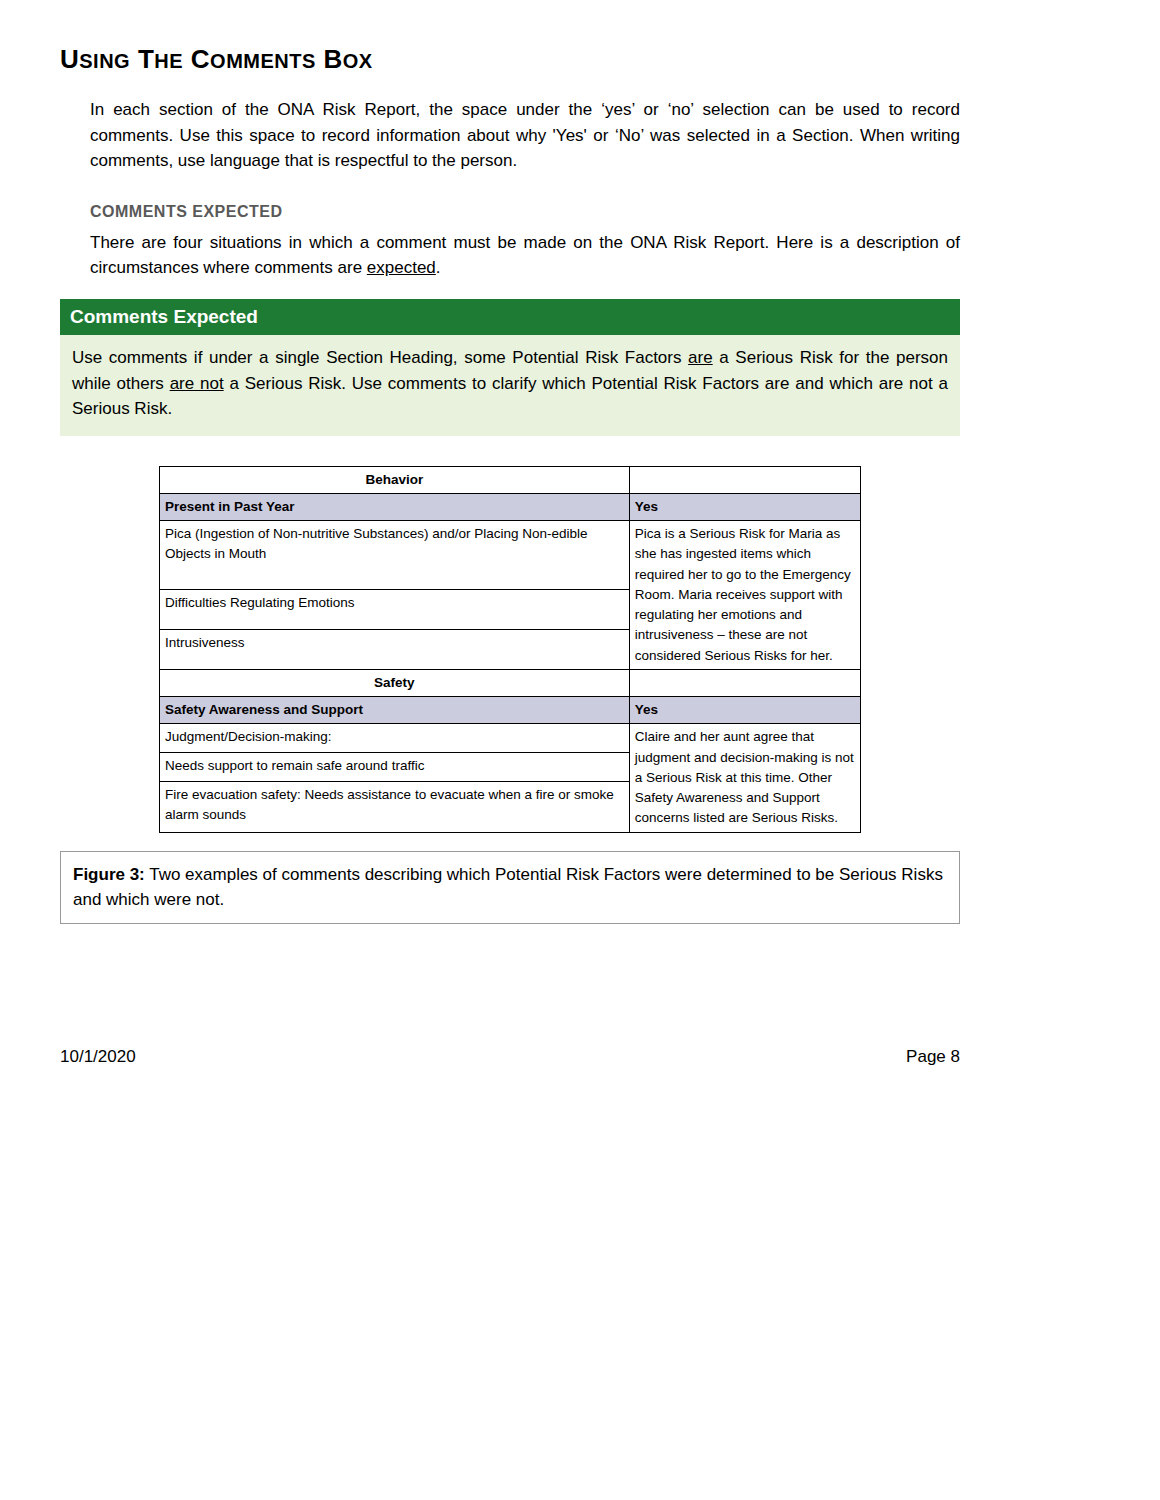USING THE COMMENTS BOX
In each section of the ONA Risk Report, the space under the ‘yes’ or ‘no’ selection can be used to record comments. Use this space to record information about why 'Yes' or ‘No’ was selected in a Section. When writing comments, use language that is respectful to the person.
Comments expected
There are four situations in which a comment must be made on the ONA Risk Report. Here is a description of circumstances where comments are expected.
Comments Expected
Use comments if under a single Section Heading, some Potential Risk Factors are a Serious Risk for the person while others are not a Serious Risk. Use comments to clarify which Potential Risk Factors are and which are not a Serious Risk.
| Behavior | |
| Present in Past Year | Yes |
| Pica (Ingestion of Non-nutritive Substances) and/or Placing Non-edible Objects in Mouth | Pica is a Serious Risk for Maria as she has ingested items which required her to go to the Emergency Room. Maria receives support with regulating her emotions and intrusiveness – these are not considered Serious Risks for her. |
| Difficulties Regulating Emotions |
| Intrusiveness |
| Safety | |
| Safety Awareness and Support | Yes |
| Judgment/Decision-making: | Claire and her aunt agree that judgment and decision-making is not a Serious Risk at this time. Other Safety Awareness and Support concerns listed are Serious Risks. |
| Needs support to remain safe around traffic |
| Fire evacuation safety: Needs assistance to evacuate when a fire or smoke alarm sounds |
Figure 3: Two examples of comments describing which Potential Risk Factors were determined to be Serious Risks and which were not.
10/1/2020 Page 8